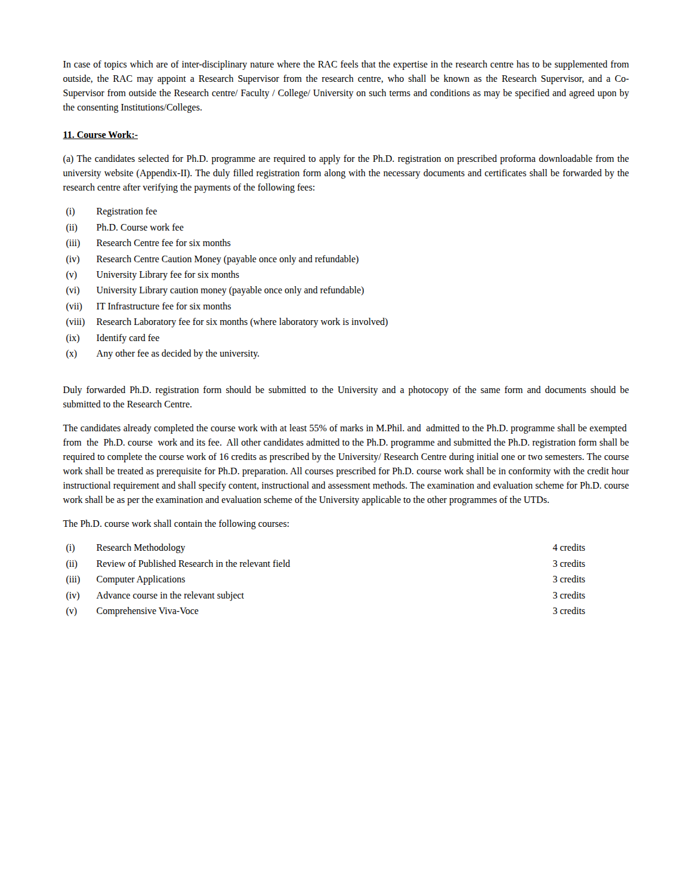In case of topics which are of inter-disciplinary nature where the RAC feels that the expertise in the research centre has to be supplemented from outside, the RAC may appoint a Research Supervisor from the research centre, who shall be known as the Research Supervisor, and a Co-Supervisor from outside the Research centre/ Faculty / College/ University on such terms and conditions as may be specified and agreed upon by the consenting Institutions/Colleges.
11. Course Work:-
(a) The candidates selected for Ph.D. programme are required to apply for the Ph.D. registration on prescribed proforma downloadable from the university website (Appendix-II). The duly filled registration form along with the necessary documents and certificates shall be forwarded by the research centre after verifying the payments of the following fees:
| (i) | Registration fee |
| (ii) | Ph.D. Course work fee |
| (iii) | Research Centre fee for six months |
| (iv) | Research Centre Caution Money (payable once only and refundable) |
| (v) | University Library fee for six months |
| (vi) | University Library caution money (payable once only and refundable) |
| (vii) | IT Infrastructure fee for six months |
| (viii) | Research Laboratory fee for six months (where laboratory work is involved) |
| (ix) | Identify card fee |
| (x) | Any other fee as decided by the university. |
Duly forwarded Ph.D. registration form should be submitted to the University and a photocopy of the same form and documents should be submitted to the Research Centre.
The candidates already completed the course work with at least 55% of marks in M.Phil. and admitted to the Ph.D. programme shall be exempted from the Ph.D. course work and its fee. All other candidates admitted to the Ph.D. programme and submitted the Ph.D. registration form shall be required to complete the course work of 16 credits as prescribed by the University/ Research Centre during initial one or two semesters. The course work shall be treated as prerequisite for Ph.D. preparation. All courses prescribed for Ph.D. course work shall be in conformity with the credit hour instructional requirement and shall specify content, instructional and assessment methods. The examination and evaluation scheme for Ph.D. course work shall be as per the examination and evaluation scheme of the University applicable to the other programmes of the UTDs.
The Ph.D. course work shall contain the following courses:
| (i) | Research Methodology | 4 credits |
| (ii) | Review of Published Research in the relevant field | 3 credits |
| (iii) | Computer Applications | 3 credits |
| (iv) | Advance course in the relevant subject | 3 credits |
| (v) | Comprehensive Viva-Voce | 3 credits |